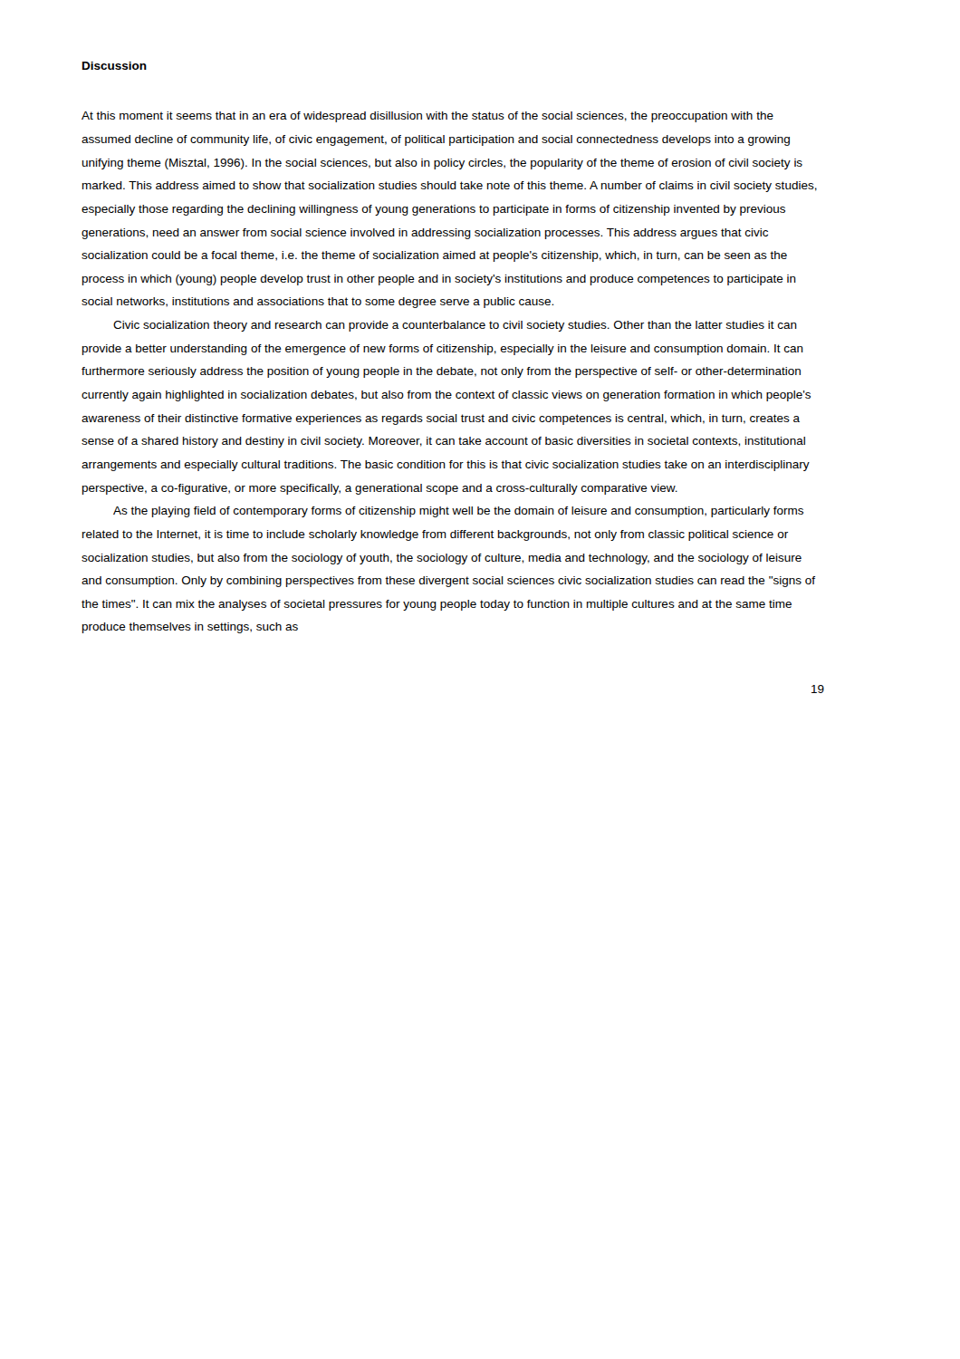Discussion
At this moment it seems that in an era of widespread disillusion with the status of the social sciences, the preoccupation with the assumed decline of community life, of civic engagement, of political participation and social connectedness develops into a growing unifying theme (Misztal, 1996). In the social sciences, but also in policy circles, the popularity of the theme of erosion of civil society is marked. This address aimed to show that socialization studies should take note of this theme. A number of claims in civil society studies, especially those regarding the declining willingness of young generations to participate in forms of citizenship invented by previous generations, need an answer from social science involved in addressing socialization processes. This address argues that civic socialization could be a focal theme, i.e. the theme of socialization aimed at people's citizenship, which, in turn, can be seen as the process in which (young) people develop trust in other people and in society's institutions and produce competences to participate in social networks, institutions and associations that to some degree serve a public cause.
Civic socialization theory and research can provide a counterbalance to civil society studies. Other than the latter studies it can provide a better understanding of the emergence of new forms of citizenship, especially in the leisure and consumption domain. It can furthermore seriously address the position of young people in the debate, not only from the perspective of self- or other-determination currently again highlighted in socialization debates, but also from the context of classic views on generation formation in which people's awareness of their distinctive formative experiences as regards social trust and civic competences is central, which, in turn, creates a sense of a shared history and destiny in civil society. Moreover, it can take account of basic diversities in societal contexts, institutional arrangements and especially cultural traditions. The basic condition for this is that civic socialization studies take on an interdisciplinary perspective, a co-figurative, or more specifically, a generational scope and a cross-culturally comparative view.
As the playing field of contemporary forms of citizenship might well be the domain of leisure and consumption, particularly forms related to the Internet, it is time to include scholarly knowledge from different backgrounds, not only from classic political science or socialization studies, but also from the sociology of youth, the sociology of culture, media and technology, and the sociology of leisure and consumption. Only by combining perspectives from these divergent social sciences civic socialization studies can read the "signs of the times". It can mix the analyses of societal pressures for young people today to function in multiple cultures and at the same time produce themselves in settings, such as
19